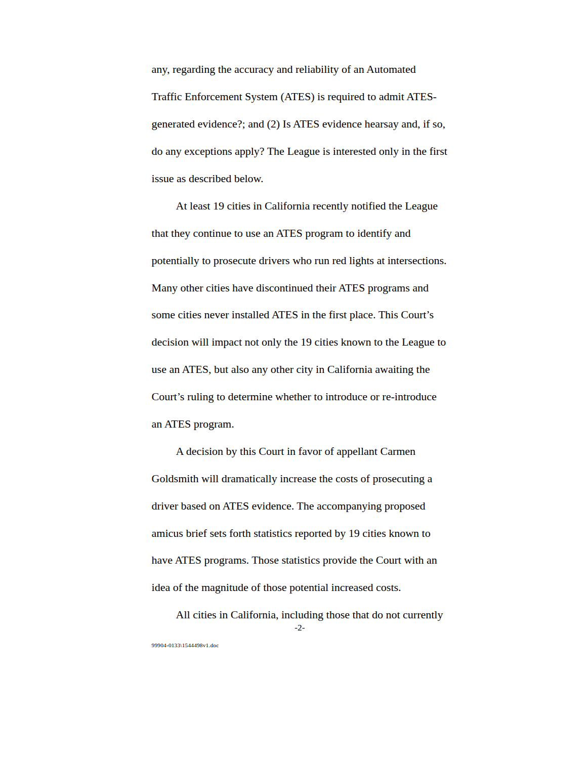any, regarding the accuracy and reliability of an Automated Traffic Enforcement System (ATES) is required to admit ATES-generated evidence?; and (2) Is ATES evidence hearsay and, if so, do any exceptions apply? The League is interested only in the first issue as described below.
At least 19 cities in California recently notified the League that they continue to use an ATES program to identify and potentially to prosecute drivers who run red lights at intersections. Many other cities have discontinued their ATES programs and some cities never installed ATES in the first place. This Court’s decision will impact not only the 19 cities known to the League to use an ATES, but also any other city in California awaiting the Court’s ruling to determine whether to introduce or re-introduce an ATES program.
A decision by this Court in favor of appellant Carmen Goldsmith will dramatically increase the costs of prosecuting a driver based on ATES evidence. The accompanying proposed amicus brief sets forth statistics reported by 19 cities known to have ATES programs. Those statistics provide the Court with an idea of the magnitude of those potential increased costs.
All cities in California, including those that do not currently
-2-
99904-0133\1544498v1.doc